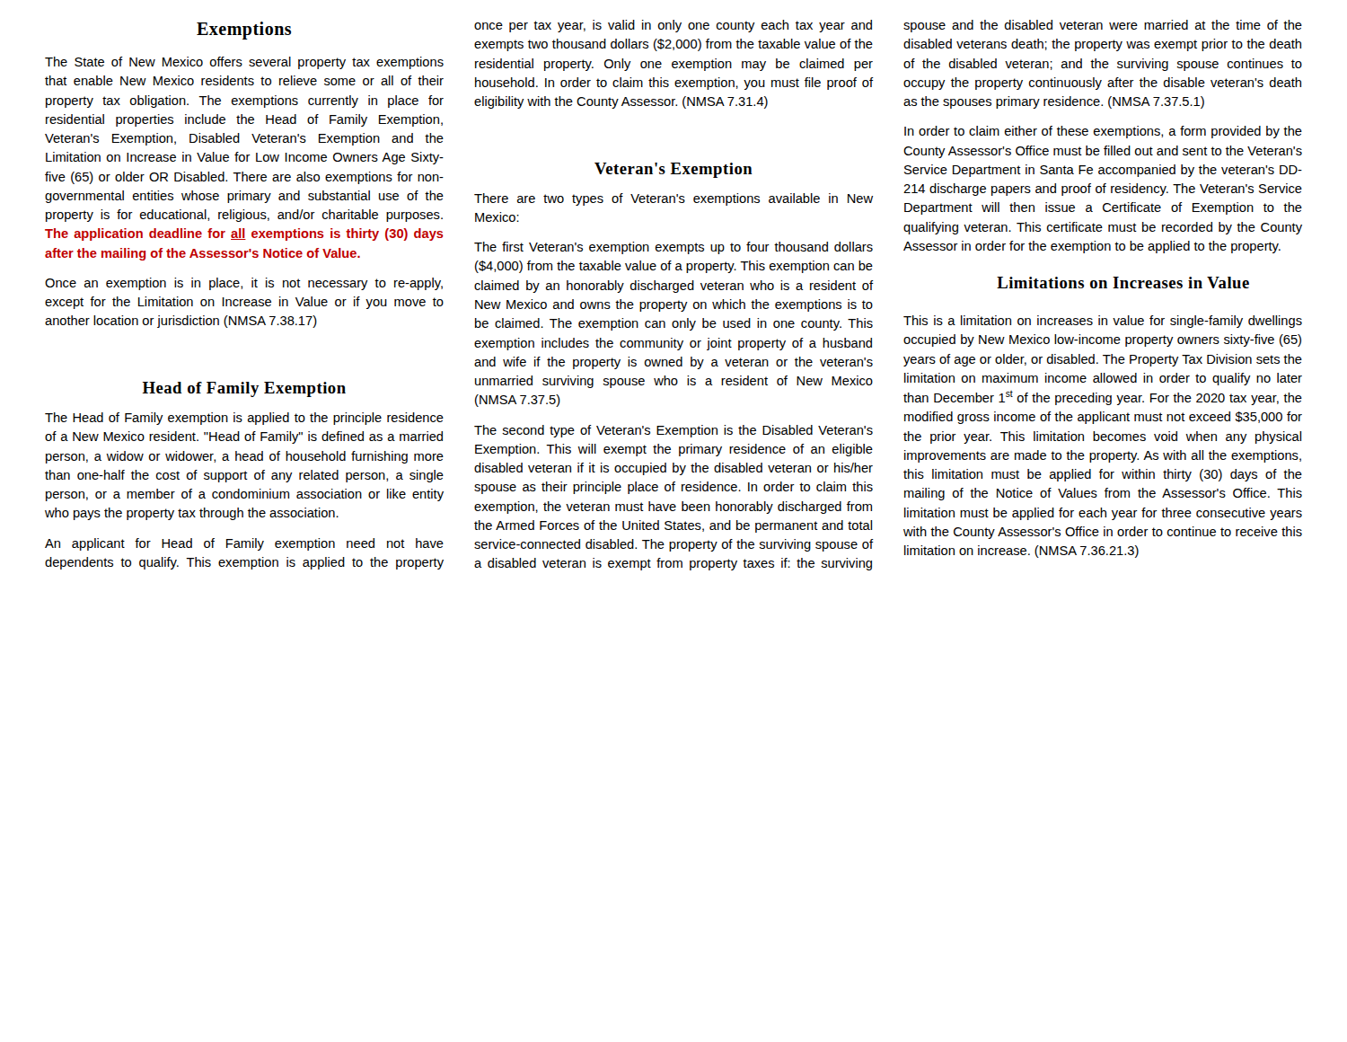Exemptions
The State of New Mexico offers several property tax exemptions that enable New Mexico residents to relieve some or all of their property tax obligation. The exemptions currently in place for residential properties include the Head of Family Exemption, Veteran's Exemption, Disabled Veteran's Exemption and the Limitation on Increase in Value for Low Income Owners Age Sixty-five (65) or older OR Disabled. There are also exemptions for non-governmental entities whose primary and substantial use of the property is for educational, religious, and/or charitable purposes. The application deadline for all exemptions is thirty (30) days after the mailing of the Assessor's Notice of Value.
Once an exemption is in place, it is not necessary to re-apply, except for the Limitation on Increase in Value or if you move to another location or jurisdiction (NMSA 7.38.17)
Head of Family Exemption
The Head of Family exemption is applied to the principle residence of a New Mexico resident. "Head of Family" is defined as a married person, a widow or widower, a head of household furnishing more than one-half the cost of support of any related person, a single person, or a member of a condominium association or like entity who pays the property tax through the association.
An applicant for Head of Family exemption need not have dependents to qualify. This exemption is applied to the property once per tax year, is valid in only one county each tax year and exempts two thousand dollars ($2,000) from the taxable value of the residential property. Only one exemption may be claimed per household. In order to claim this exemption, you must file proof of eligibility with the County Assessor. (NMSA 7.31.4)
Veteran's Exemption
There are two types of Veteran's exemptions available in New Mexico:
The first Veteran's exemption exempts up to four thousand dollars ($4,000) from the taxable value of a property. This exemption can be claimed by an honorably discharged veteran who is a resident of New Mexico and owns the property on which the exemptions is to be claimed. The exemption can only be used in one county. This exemption includes the community or joint property of a husband and wife if the property is owned by a veteran or the veteran's unmarried surviving spouse who is a resident of New Mexico (NMSA 7.37.5)
The second type of Veteran's Exemption is the Disabled Veteran's Exemption. This will exempt the primary residence of an eligible disabled veteran if it is occupied by the disabled veteran or his/her spouse as their principle place of residence. In order to claim this exemption, the veteran must have been honorably discharged from the Armed Forces of the United States, and be permanent and total service-connected disabled. The property of the surviving spouse of a disabled veteran is exempt from property taxes if: the surviving spouse and the disabled veteran were married at the time of the disabled veterans death; the property was exempt prior to the death of the disabled veteran; and the surviving spouse continues to occupy the property continuously after the disable veteran's death as the spouses primary residence. (NMSA 7.37.5.1)
In order to claim either of these exemptions, a form provided by the County Assessor's Office must be filled out and sent to the Veteran's Service Department in Santa Fe accompanied by the veteran's DD-214 discharge papers and proof of residency. The Veteran's Service Department will then issue a Certificate of Exemption to the qualifying veteran. This certificate must be recorded by the County Assessor in order for the exemption to be applied to the property.
Limitations on Increases in Value
This is a limitation on increases in value for single-family dwellings occupied by New Mexico low-income property owners sixty-five (65) years of age or older, or disabled. The Property Tax Division sets the limitation on maximum income allowed in order to qualify no later than December 1st of the preceding year. For the 2020 tax year, the modified gross income of the applicant must not exceed $35,000 for the prior year. This limitation becomes void when any physical improvements are made to the property. As with all the exemptions, this limitation must be applied for within thirty (30) days of the mailing of the Notice of Values from the Assessor's Office. This limitation must be applied for each year for three consecutive years with the County Assessor's Office in order to continue to receive this limitation on increase. (NMSA 7.36.21.3)